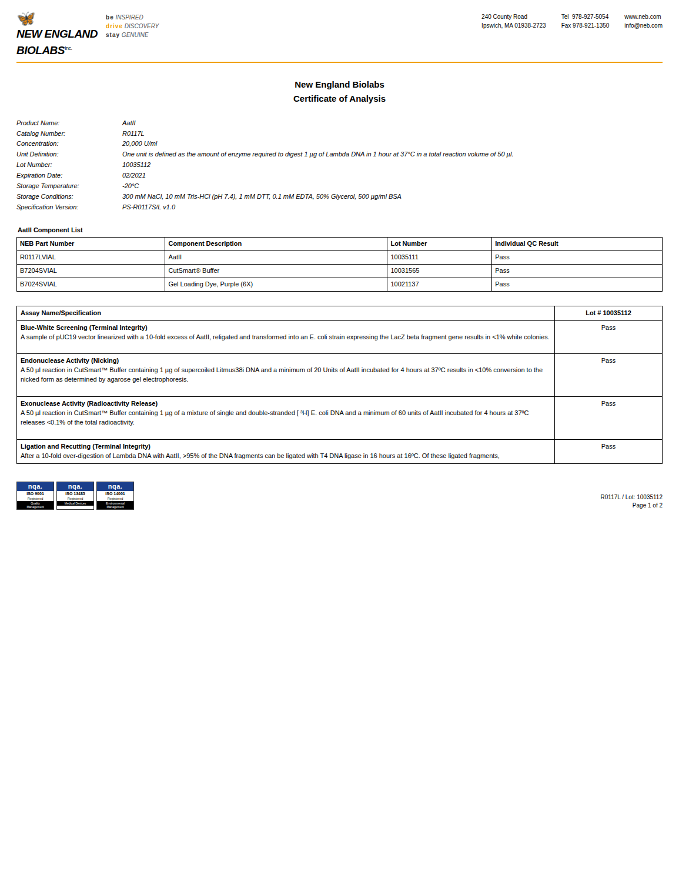🦋
NEW ENGLAND
BIOLABSInc.
be INSPIRED
drive DISCOVERY
stay GENUINE
240 County Road
Ipswich, MA 01938-2723
Tel 978-927-5054
Fax 978-921-1350
www.neb.com
info@neb.com
New England Biolabs
Certificate of Analysis
| Product Name: | AatII |
| Catalog Number: | R0117L |
| Concentration: | 20,000 U/ml |
| Unit Definition: | One unit is defined as the amount of enzyme required to digest 1 µg of Lambda DNA in 1 hour at 37°C in a total reaction volume of 50 µl. |
| Lot Number: | 10035112 |
| Expiration Date: | 02/2021 |
| Storage Temperature: | -20°C |
| Storage Conditions: | 300 mM NaCl, 10 mM Tris-HCl (pH 7.4), 1 mM DTT, 0.1 mM EDTA, 50% Glycerol, 500 µg/ml BSA |
| Specification Version: | PS-R0117S/L v1.0 |
AatII Component List
| NEB Part Number | Component Description | Lot Number | Individual QC Result |
| --- | --- | --- | --- |
| R0117LVIAL | AatII | 10035111 | Pass |
| B7204SVIAL | CutSmart® Buffer | 10031565 | Pass |
| B7024SVIAL | Gel Loading Dye, Purple (6X) | 10021137 | Pass |
| Assay Name/Specification | Lot # 10035112 |
| --- | --- |
| Blue-White Screening (Terminal Integrity) A sample of pUC19 vector linearized with a 10-fold excess of AatII, religated and transformed into an E. coli strain expressing the LacZ beta fragment gene results in <1% white colonies. | Pass |
| Endonuclease Activity (Nicking) A 50 µl reaction in CutSmart™ Buffer containing 1 µg of supercoiled Litmus38i DNA and a minimum of 20 Units of AatII incubated for 4 hours at 37ºC results in <10% conversion to the nicked form as determined by agarose gel electrophoresis. | Pass |
| Exonuclease Activity (Radioactivity Release) A 50 µl reaction in CutSmart™ Buffer containing 1 µg of a mixture of single and double-stranded [ ³H] E. coli DNA and a minimum of 60 units of AatII incubated for 4 hours at 37ºC releases <0.1% of the total radioactivity. | Pass |
| Ligation and Recutting (Terminal Integrity) After a 10-fold over-digestion of Lambda DNA with AatII, >95% of the DNA fragments can be ligated with T4 DNA ligase in 16 hours at 16ºC. Of these ligated fragments, | Pass |
nqa.
ISO 9001
Registered
Quality
Management
nqa.
ISO 13485
Registered
Medical Devices
nqa.
ISO 14001
Registered
Environmental
Management
R0117L / Lot: 10035112
Page 1 of 2